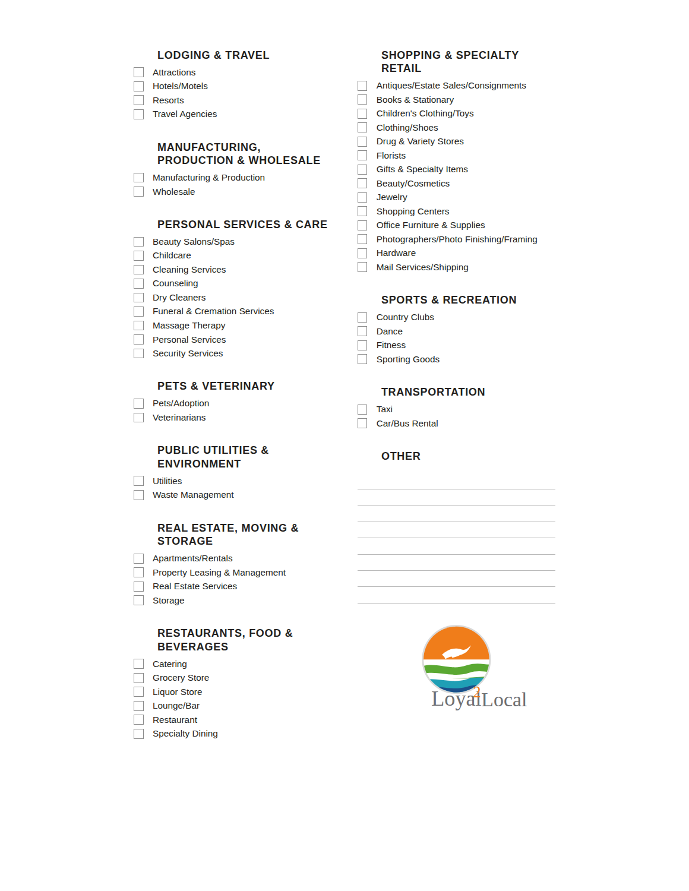Lodging & Travel
Attractions
Hotels/Motels
Resorts
Travel Agencies
Manufacturing,
Production & Wholesale
Manufacturing & Production
Wholesale
Personal Services & Care
Beauty Salons/Spas
Childcare
Cleaning Services
Counseling
Dry Cleaners
Funeral & Cremation Services
Massage Therapy
Personal Services
Security Services
Pets & Veterinary
Pets/Adoption
Veterinarians
Public Utilities &
Environment
Utilities
Waste Management
Real Estate, Moving & Storage
Apartments/Rentals
Property Leasing & Management
Real Estate Services
Storage
Restaurants, Food &
Beverages
Catering
Grocery Store
Liquor Store
Lounge/Bar
Restaurant
Specialty Dining
Shopping & Specialty
Retail
Antiques/Estate Sales/Consignments
Books & Stationary
Children's Clothing/Toys
Clothing/Shoes
Drug & Variety Stores
Florists
Gifts & Specialty Items
Beauty/Cosmetics
Jewelry
Shopping Centers
Office Furniture & Supplies
Photographers/Photo Finishing/Framing
Hardware
Mail Services/Shipping
Sports & Recreation
Country Clubs
Dance
Fitness
Sporting Goods
Transportation
Taxi
Car/Bus Rental
Other
Loyal 2 Local